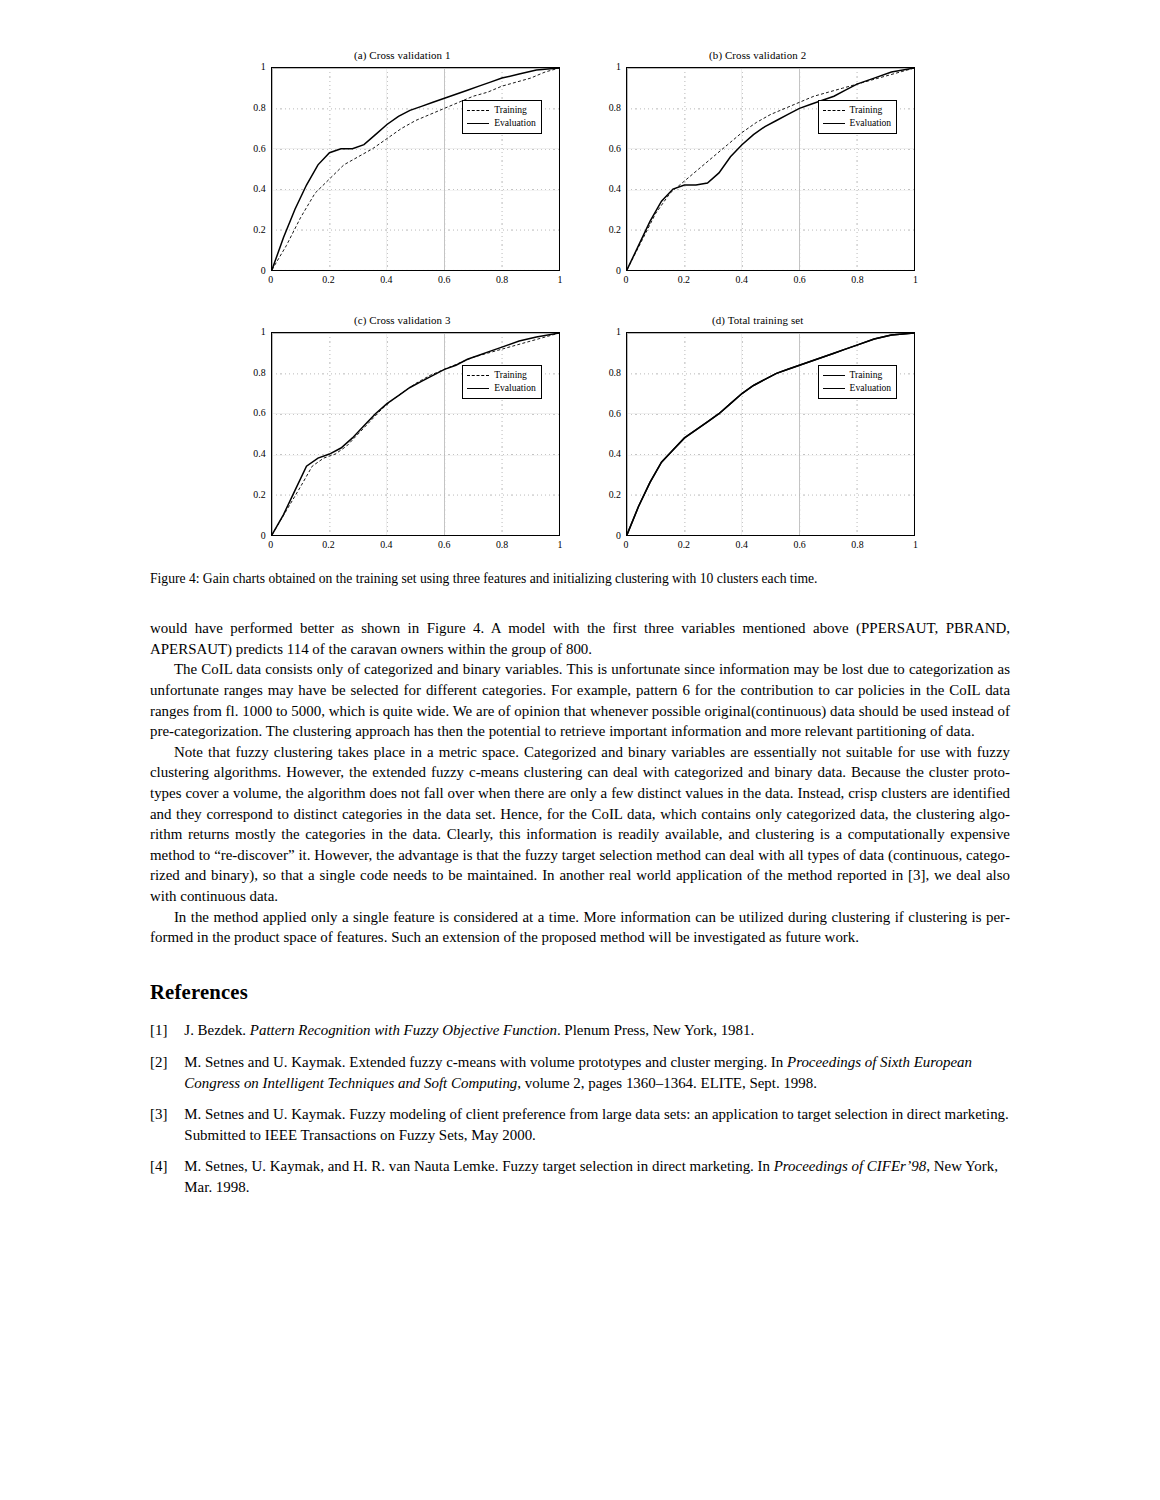(a) Cross validation 1
1 0.8 0.6 0.4 0.2 0
Training
Evaluation
0 0.2 0.4 0.6 0.8 1
(b) Cross validation 2
1 0.8 0.6 0.4 0.2 0
Training
Evaluation
0 0.2 0.4 0.6 0.8 1
(c) Cross validation 3
1 0.8 0.6 0.4 0.2 0
Training
Evaluation
0 0.2 0.4 0.6 0.8 1
(d) Total training set
1 0.8 0.6 0.4 0.2 0
Training
Evaluation
0 0.2 0.4 0.6 0.8 1
Figure 4: Gain charts obtained on the training set using three features and initializing clustering with 10 clusters each time.
would have performed better as shown in Figure 4. A model with the first three variables mentioned above (PPERSAUT, PBRAND, APERSAUT) predicts 114 of the caravan owners within the group of 800.
The CoIL data consists only of categorized and binary variables. This is unfortunate since information may be lost due to categorization as unfortunate ranges may have be selected for different categories. For example, pattern 6 for the contribution to car policies in the CoIL data ranges from fl. 1000 to 5000, which is quite wide. We are of opinion that whenever possible original(continuous) data should be used instead of pre-categorization. The clustering approach has then the potential to retrieve important information and more relevant partitioning of data.
Note that fuzzy clustering takes place in a metric space. Categorized and binary variables are essentially not suitable for use with fuzzy clustering algorithms. However, the extended fuzzy c-means clustering can deal with categorized and binary data. Because the cluster prototypes cover a volume, the algorithm does not fall over when there are only a few distinct values in the data. Instead, crisp clusters are identified and they correspond to distinct categories in the data set. Hence, for the CoIL data, which contains only categorized data, the clustering algorithm returns mostly the categories in the data. Clearly, this information is readily available, and clustering is a computationally expensive method to “re-discover” it. However, the advantage is that the fuzzy target selection method can deal with all types of data (continuous, categorized and binary), so that a single code needs to be maintained. In another real world application of the method reported in [3], we deal also with continuous data.
In the method applied only a single feature is considered at a time. More information can be utilized during clustering if clustering is performed in the product space of features. Such an extension of the proposed method will be investigated as future work.
References
J. Bezdek. Pattern Recognition with Fuzzy Objective Function. Plenum Press, New York, 1981.
M. Setnes and U. Kaymak. Extended fuzzy c-means with volume prototypes and cluster merging. In Proceedings of Sixth European Congress on Intelligent Techniques and Soft Computing, volume 2, pages 1360–1364. ELITE, Sept. 1998.
M. Setnes and U. Kaymak. Fuzzy modeling of client preference from large data sets: an application to target selection in direct marketing. Submitted to IEEE Transactions on Fuzzy Sets, May 2000.
M. Setnes, U. Kaymak, and H. R. van Nauta Lemke. Fuzzy target selection in direct marketing. In Proceedings of CIFEr’98, New York, Mar. 1998.